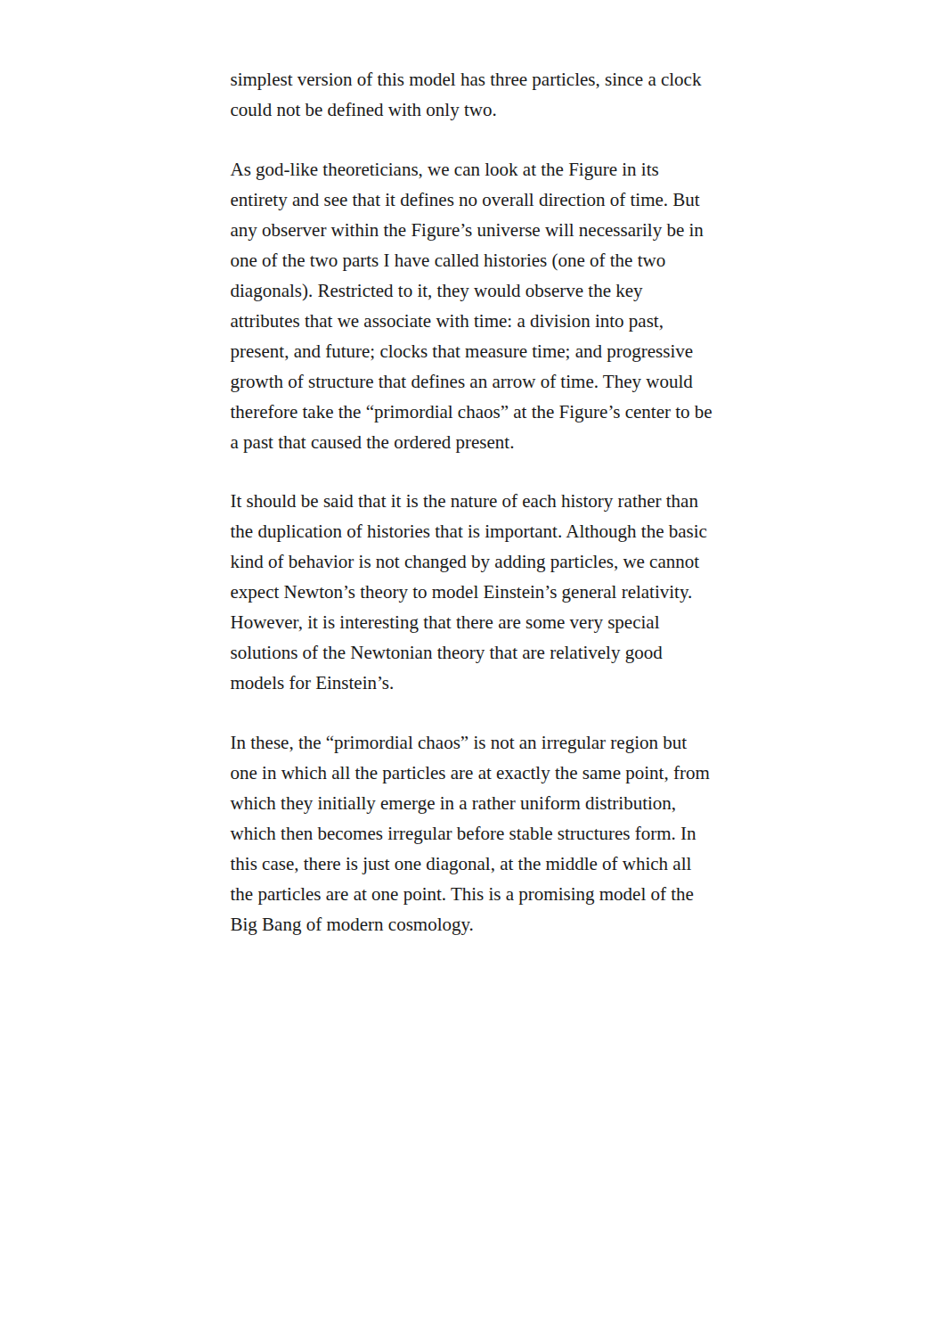simplest version of this model has three particles, since a clock could not be defined with only two.
As god-like theoreticians, we can look at the Figure in its entirety and see that it defines no overall direction of time. But any observer within the Figure’s universe will necessarily be in one of the two parts I have called histories (one of the two diagonals). Restricted to it, they would observe the key attributes that we associate with time: a division into past, present, and future; clocks that measure time; and progressive growth of structure that defines an arrow of time. They would therefore take the “primordial chaos” at the Figure’s center to be a past that caused the ordered present.
It should be said that it is the nature of each history rather than the duplication of histories that is important. Although the basic kind of behavior is not changed by adding particles, we cannot expect Newton’s theory to model Einstein’s general relativity. However, it is interesting that there are some very special solutions of the Newtonian theory that are relatively good models for Einstein’s.
In these, the “primordial chaos” is not an irregular region but one in which all the particles are at exactly the same point, from which they initially emerge in a rather uniform distribution, which then becomes irregular before stable structures form. In this case, there is just one diagonal, at the middle of which all the particles are at one point. This is a promising model of the Big Bang of modern cosmology.